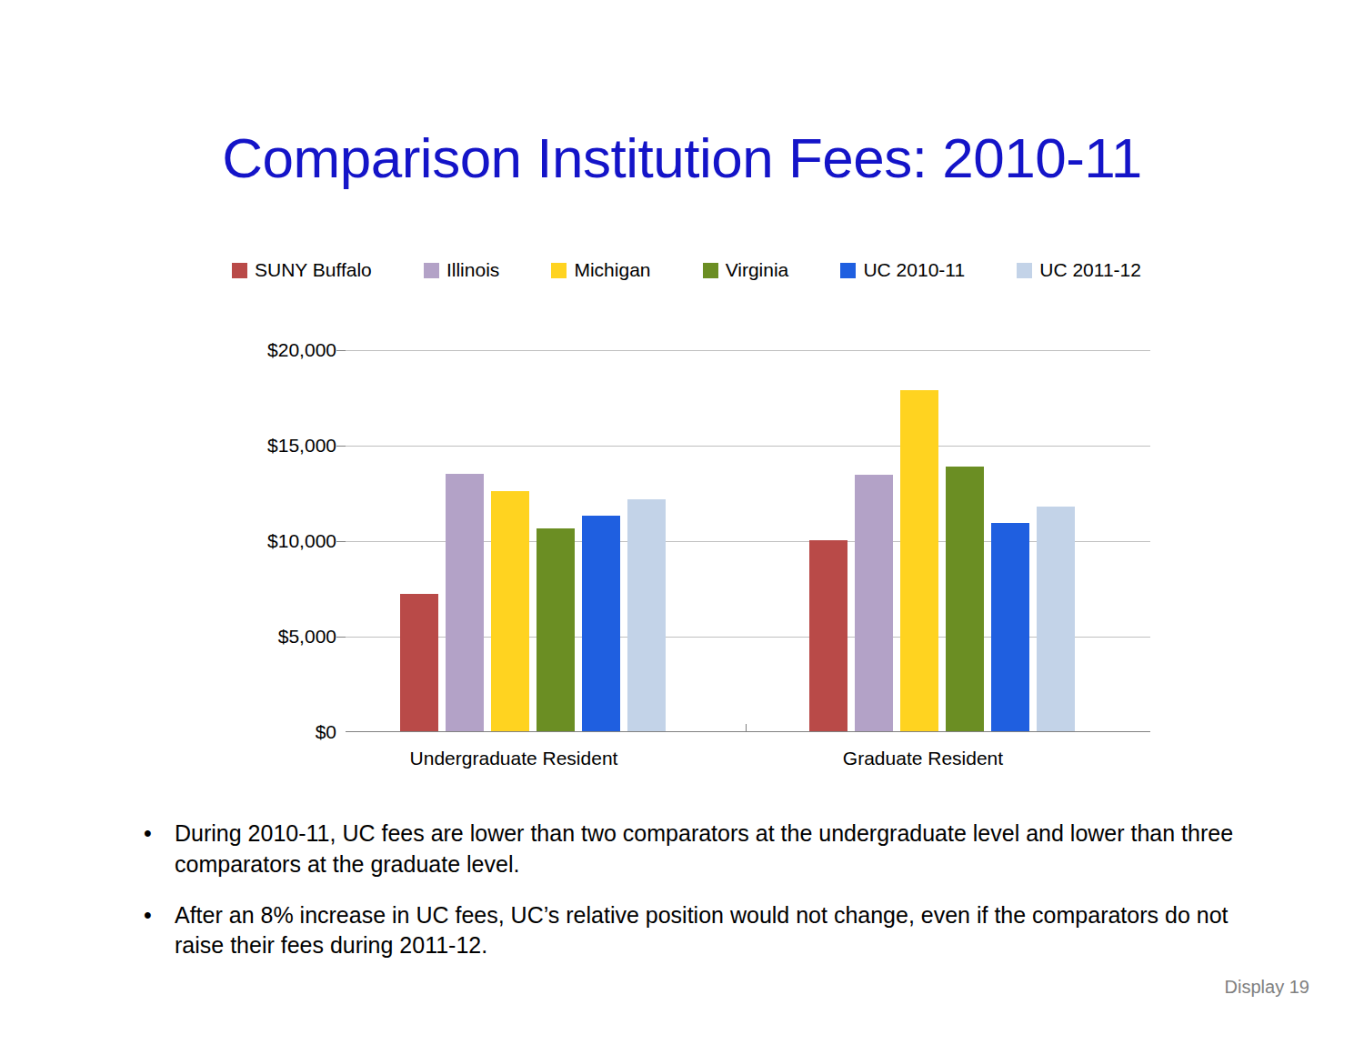Comparison Institution Fees: 2010-11
SUNY Buffalo
Illinois
Michigan
Virginia
UC 2010-11
UC 2011-12
$20,000
$15,000
$10,000
$5,000
$0
Undergraduate Resident
Graduate Resident
During 2010-11, UC fees are lower than two comparators at the undergraduate level and lower than three comparators at the graduate level.
After an 8% increase in UC fees, UC’s relative position would not change, even if the comparators do not raise their fees during 2011-12.
Display 19